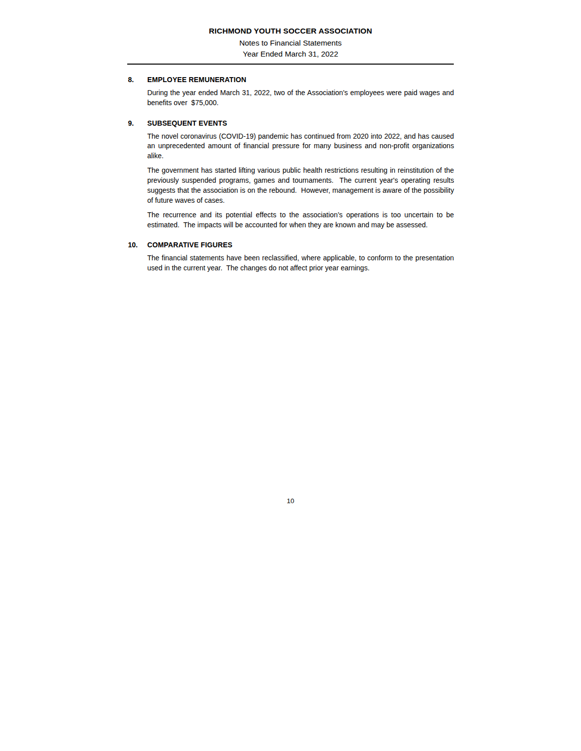RICHMOND YOUTH SOCCER ASSOCIATION
Notes to Financial Statements
Year Ended March 31, 2022
8.
EMPLOYEE REMUNERATION
During the year ended March 31, 2022, two of the Association's employees were paid wages and benefits over $75,000.
9.
SUBSEQUENT EVENTS
The novel coronavirus (COVID-19) pandemic has continued from 2020 into 2022, and has caused an unprecedented amount of financial pressure for many business and non-profit organizations alike.
The government has started lifting various public health restrictions resulting in reinstitution of the previously suspended programs, games and tournaments. The current year's operating results suggests that the association is on the rebound. However, management is aware of the possibility of future waves of cases.
The recurrence and its potential effects to the association’s operations is too uncertain to be estimated. The impacts will be accounted for when they are known and may be assessed.
10.
COMPARATIVE FIGURES
The financial statements have been reclassified, where applicable, to conform to the presentation used in the current year. The changes do not affect prior year earnings.
10